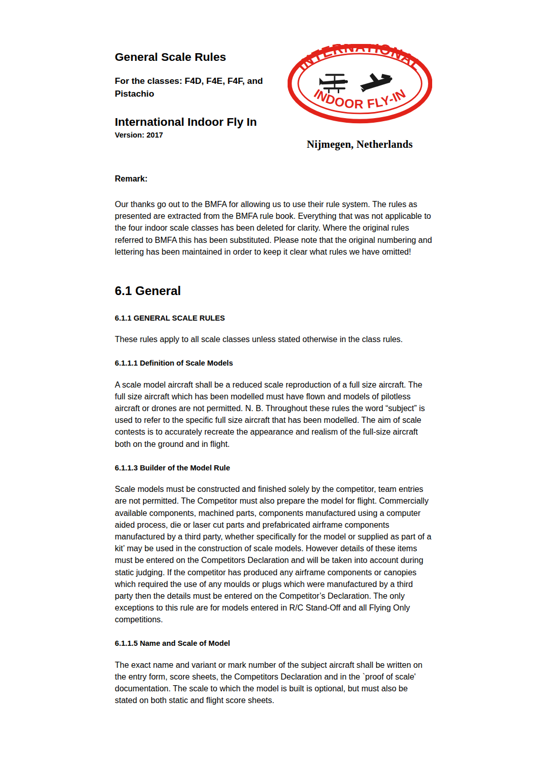General Scale Rules
For the classes: F4D, F4E, F4F, and Pistachio
International Indoor Fly In
Version: 2017
INTERNATIONAL INDOOR FLY-IN
Nijmegen, Netherlands
Remark:
Our thanks go out to the BMFA for allowing us to use their rule system. The rules as presented are extracted from the BMFA rule book. Everything that was not applicable to the four indoor scale classes has been deleted for clarity. Where the original rules referred to BMFA this has been substituted. Please note that the original numbering and lettering has been maintained in order to keep it clear what rules we have omitted!
6.1 General
6.1.1 GENERAL SCALE RULES
These rules apply to all scale classes unless stated otherwise in the class rules.
6.1.1.1 Definition of Scale Models
A scale model aircraft shall be a reduced scale reproduction of a full size aircraft. The full size aircraft which has been modelled must have flown and models of pilotless aircraft or drones are not permitted. N. B. Throughout these rules the word “subject” is used to refer to the specific full size aircraft that has been modelled. The aim of scale contests is to accurately recreate the appearance and realism of the full-size aircraft both on the ground and in flight.
6.1.1.3 Builder of the Model Rule
Scale models must be constructed and finished solely by the competitor, team entries are not permitted. The Competitor must also prepare the model for flight. Commercially available components, machined parts, components manufactured using a computer aided process, die or laser cut parts and prefabricated airframe components manufactured by a third party, whether specifically for the model or supplied as part of a kit’ may be used in the construction of scale models. However details of these items must be entered on the Competitors Declaration and will be taken into account during static judging. If the competitor has produced any airframe components or canopies which required the use of any moulds or plugs which were manufactured by a third party then the details must be entered on the Competitor’s Declaration. The only exceptions to this rule are for models entered in R/C Stand-Off and all Flying Only competitions.
6.1.1.5 Name and Scale of Model
The exact name and variant or mark number of the subject aircraft shall be written on the entry form, score sheets, the Competitors Declaration and in the `proof of scale' documentation. The scale to which the model is built is optional, but must also be stated on both static and flight score sheets.